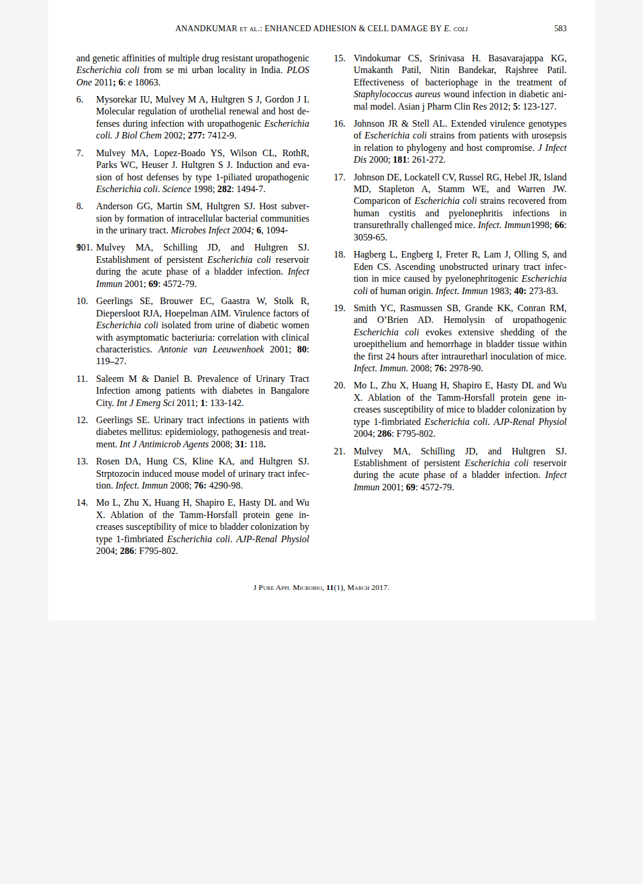ANANDKUMAR et al.: ENHANCED ADHESION & CELL DAMAGE BY E. coli 583
and genetic affinities of multiple drug resistant uropathogenic Escherichia coli from se mi urban locality in India. PLOS One 2011; 6: e 18063.
6. Mysorekar IU, Mulvey M A, Hultgren S J, Gordon J I. Molecular regulation of urothelial renewal and host defenses during infection with uropathogenic Escherichia coli. J Biol Chem 2002; 277: 7412-9.
7. Mulvey MA, Lopez-Boado YS, Wilson CL, RothR, Parks WC, Heuser J. Hultgren S J. Induction and evasion of host defenses by type 1-piliated uropathogenic Escherichia coli. Science 1998; 282: 1494-7.
8. Anderson GG, Martin SM, Hultgren SJ. Host subversion by formation of intracellular bacterial communities in the urinary tract. Microbes Infect 2004; 6, 1094-
101.
9. Mulvey MA, Schilling JD, and Hultgren SJ. Establishment of persistent Escherichia coli reservoir during the acute phase of a bladder infection. Infect Immun 2001; 69: 4572-79.
10. Geerlings SE, Brouwer EC, Gaastra W, Stolk R, Diepersloot RJA, Hoepelman AIM. Virulence factors of Escherichia coli isolated from urine of diabetic women with asymptomatic bacteriuria: correlation with clinical characteristics. Antonie van Leeuwenhoek 2001; 80: 119–27.
11. Saleem M & Daniel B. Prevalence of Urinary Tract Infection among patients with diabetes in Bangalore City. Int J Emerg Sci 2011; 1: 133-142.
12. Geerlings SE. Urinary tract infections in patients with diabetes mellitus: epidemiology, pathogenesis and treatment. Int J Antimicrob Agents 2008; 31: 118.
13. Rosen DA, Hung CS, Kline KA, and Hultgren SJ. Strptozocin induced mouse model of urinary tract infection. Infect. Immun 2008; 76: 4290-98.
14. Mo L, Zhu X, Huang H, Shapiro E, Hasty DL and Wu X. Ablation of the Tamm-Horsfall protein gene increases susceptibility of mice to bladder colonization by type 1-fimbriated Escherichia coli. AJP-Renal Physiol 2004; 286: F795-802.
15. Vindokumar CS, Srinivasa H. Basavarajappa KG, Umakanth Patil, Nitin Bandekar, Rajshree Patil. Effectiveness of bacteriophage in the treatment of Staphylococcus aureus wound infection in diabetic animal model. Asian j Pharm Clin Res 2012; 5: 123-127.
16. Johnson JR & Stell AL. Extended virulence genotypes of Escherichia coli strains from patients with urosepsis in relation to phylogeny and host compromise. J Infect Dis 2000; 181: 261-272.
17. Johnson DE, Lockatell CV, Russel RG, Hebel JR, Island MD, Stapleton A, Stamm WE, and Warren JW. Comparicon of Escherichia coli strains recovered from human cystitis and pyelonephritis infections in transurethrally challenged mice. Infect. Immun1998; 66: 3059-65.
18. Hagberg L, Engberg I, Freter R, Lam J, Olling S, and Eden CS. Ascending unobstructed urinary tract infection in mice caused by pyelonephritogenic Escherichia coli of human origin. Infect. Immun 1983; 40: 273-83.
19. Smith YC, Rasmussen SB, Grande KK, Conran RM, and O’Brien AD. Hemolysin of uropathogenic Escherichia coli evokes extensive shedding of the uroepithelium and hemorrhage in bladder tissue within the first 24 hours after intrauretharl inoculation of mice. Infect. Immun. 2008; 76: 2978-90.
20. Mo L, Zhu X, Huang H, Shapiro E, Hasty DL and Wu X. Ablation of the Tamm-Horsfall protein gene increases susceptibility of mice to bladder colonization by type 1-fimbriated Escherichia coli. AJP-Renal Physiol 2004; 286: F795-802.
21. Mulvey MA, Schilling JD, and Hultgren SJ. Establishment of persistent Escherichia coli reservoir during the acute phase of a bladder infection. Infect Immun 2001; 69: 4572-79.
J Pure Appl Microbio, 11(1), March 2017.